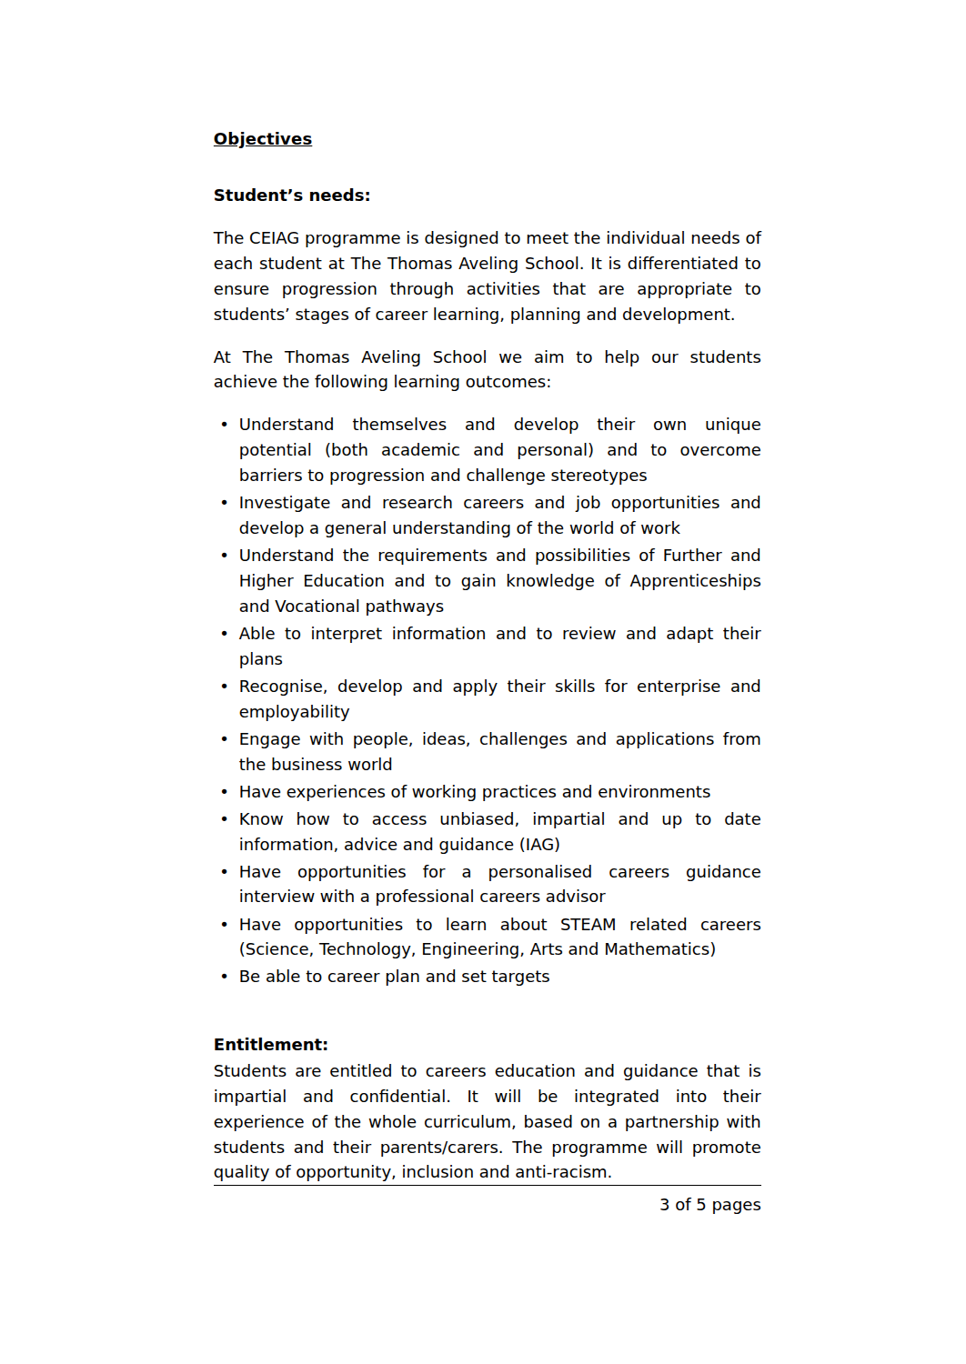Objectives
Student’s needs:
The CEIAG programme is designed to meet the individual needs of each student at The Thomas Aveling School. It is differentiated to ensure progression through activities that are appropriate to students’ stages of career learning, planning and development.
At The Thomas Aveling School we aim to help our students achieve the following learning outcomes:
Understand themselves and develop their own unique potential (both academic and personal) and to overcome barriers to progression and challenge stereotypes
Investigate and research careers and job opportunities and develop a general understanding of the world of work
Understand the requirements and possibilities of Further and Higher Education and to gain knowledge of Apprenticeships and Vocational pathways
Able to interpret information and to review and adapt their plans
Recognise, develop and apply their skills for enterprise and employability
Engage with people, ideas, challenges and applications from the business world
Have experiences of working practices and environments
Know how to access unbiased, impartial and up to date information, advice and guidance (IAG)
Have opportunities for a personalised careers guidance interview with a professional careers advisor
Have opportunities to learn about STEAM related careers (Science, Technology, Engineering, Arts and Mathematics)
Be able to career plan and set targets
Entitlement:
Students are entitled to careers education and guidance that is impartial and confidential. It will be integrated into their experience of the whole curriculum, based on a partnership with students and their parents/carers. The programme will promote quality of opportunity, inclusion and anti-racism.
3 of 5 pages